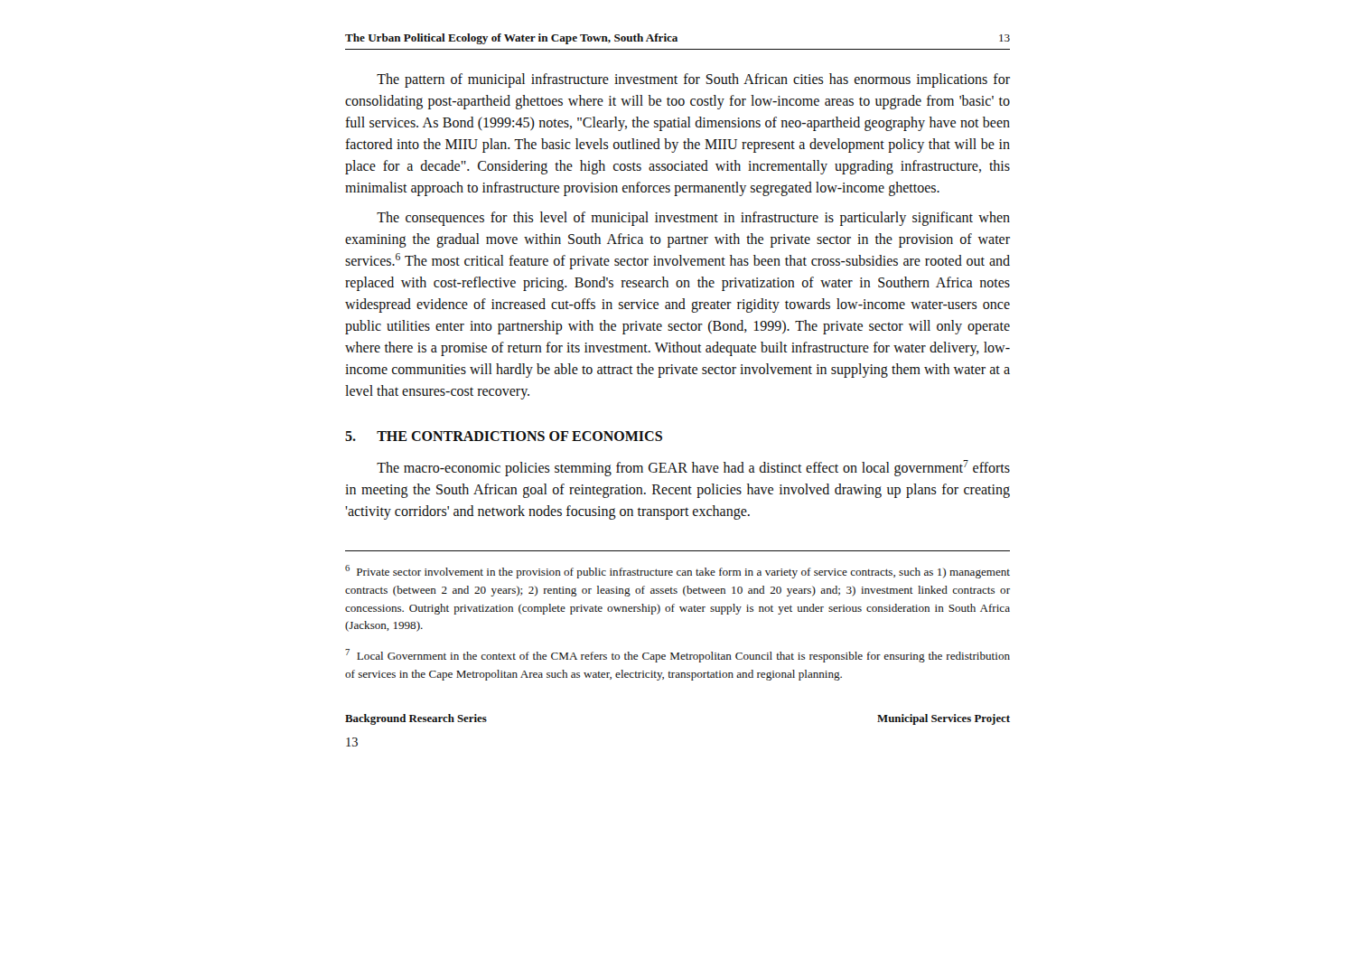The Urban Political Ecology of Water in Cape Town, South Africa 13
The pattern of municipal infrastructure investment for South African cities has enormous implications for consolidating post-apartheid ghettoes where it will be too costly for low-income areas to upgrade from 'basic' to full services. As Bond (1999:45) notes, "Clearly, the spatial dimensions of neo-apartheid geography have not been factored into the MIIU plan. The basic levels outlined by the MIIU represent a development policy that will be in place for a decade". Considering the high costs associated with incrementally upgrading infrastructure, this minimalist approach to infrastructure provision enforces permanently segregated low-income ghettoes.
The consequences for this level of municipal investment in infrastructure is particularly significant when examining the gradual move within South Africa to partner with the private sector in the provision of water services.6 The most critical feature of private sector involvement has been that cross-subsidies are rooted out and replaced with cost-reflective pricing. Bond's research on the privatization of water in Southern Africa notes widespread evidence of increased cut-offs in service and greater rigidity towards low-income water-users once public utilities enter into partnership with the private sector (Bond, 1999). The private sector will only operate where there is a promise of return for its investment. Without adequate built infrastructure for water delivery, low-income communities will hardly be able to attract the private sector involvement in supplying them with water at a level that ensures-cost recovery.
5. THE CONTRADICTIONS OF ECONOMICS
The macro-economic policies stemming from GEAR have had a distinct effect on local government7 efforts in meeting the South African goal of reintegration. Recent policies have involved drawing up plans for creating 'activity corridors' and network nodes focusing on transport exchange.
6 Private sector involvement in the provision of public infrastructure can take form in a variety of service contracts, such as 1) management contracts (between 2 and 20 years); 2) renting or leasing of assets (between 10 and 20 years) and; 3) investment linked contracts or concessions. Outright privatization (complete private ownership) of water supply is not yet under serious consideration in South Africa (Jackson, 1998).
7 Local Government in the context of the CMA refers to the Cape Metropolitan Council that is responsible for ensuring the redistribution of services in the Cape Metropolitan Area such as water, electricity, transportation and regional planning.
Background Research Series Municipal Services Project
13